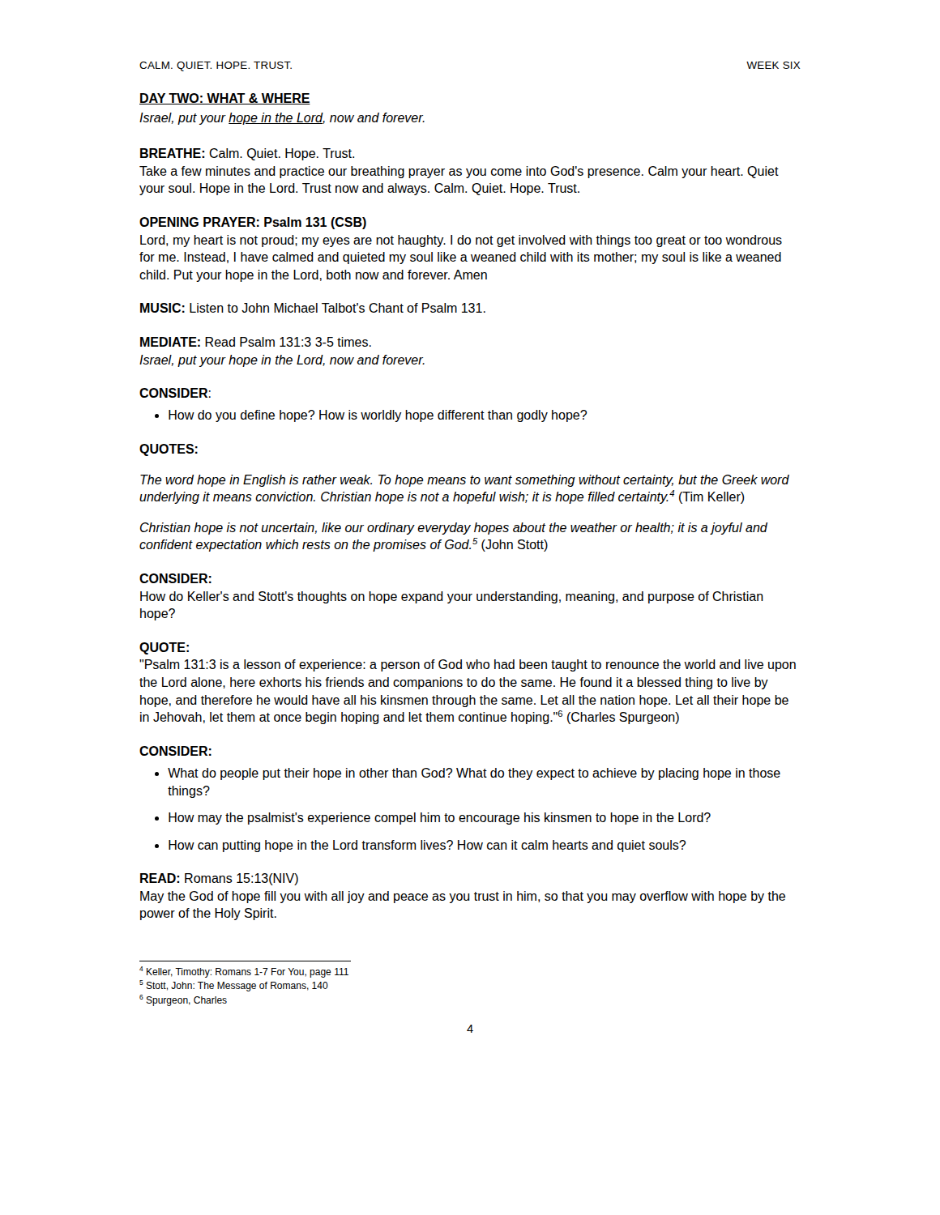CALM. QUIET. HOPE. TRUST. WEEK SIX
DAY TWO: WHAT & WHERE
Israel, put your hope in the Lord, now and forever.
BREATHE:
Calm. Quiet. Hope. Trust.
Take a few minutes and practice our breathing prayer as you come into God's presence. Calm your heart. Quiet your soul. Hope in the Lord. Trust now and always. Calm. Quiet. Hope. Trust.
OPENING PRAYER: Psalm 131 (CSB)
Lord, my heart is not proud; my eyes are not haughty. I do not get involved with things too great or too wondrous for me. Instead, I have calmed and quieted my soul like a weaned child with its mother; my soul is like a weaned child. Put your hope in the Lord, both now and forever. Amen
MUSIC:
Listen to John Michael Talbot's Chant of Psalm 131.
MEDIATE:
Read Psalm 131:3 3-5 times.
Israel, put your hope in the Lord, now and forever.
CONSIDER
:
How do you define hope? How is worldly hope different than godly hope?
QUOTES:
The word hope in English is rather weak. To hope means to want something without certainty, but the Greek word underlying it means conviction. Christian hope is not a hopeful wish; it is hope filled certainty.4 (Tim Keller)
Christian hope is not uncertain, like our ordinary everyday hopes about the weather or health; it is a joyful and confident expectation which rests on the promises of God.5 (John Stott)
CONSIDER:
How do Keller's and Stott's thoughts on hope expand your understanding, meaning, and purpose of Christian hope?
QUOTE:
"Psalm 131:3 is a lesson of experience: a person of God who had been taught to renounce the world and live upon the Lord alone, here exhorts his friends and companions to do the same. He found it a blessed thing to live by hope, and therefore he would have all his kinsmen through the same. Let all the nation hope. Let all their hope be in Jehovah, let them at once begin hoping and let them continue hoping."6 (Charles Spurgeon)
CONSIDER:
What do people put their hope in other than God? What do they expect to achieve by placing hope in those things?
How may the psalmist's experience compel him to encourage his kinsmen to hope in the Lord?
How can putting hope in the Lord transform lives? How can it calm hearts and quiet souls?
READ:
Romans 15:13(NIV)
May the God of hope fill you with all joy and peace as you trust in him, so that you may overflow with hope by the power of the Holy Spirit.
4 Keller, Timothy: Romans 1-7 For You, page 111
5 Stott, John: The Message of Romans, 140
6 Spurgeon, Charles
4